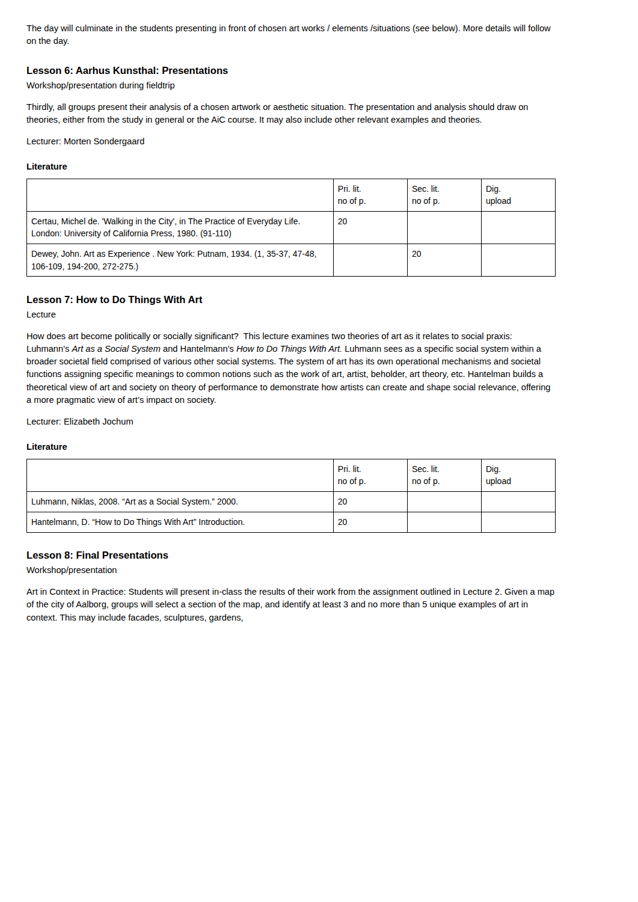The day will culminate in the students presenting in front of chosen art works / elements /situations (see below). More details will follow on the day.
Lesson 6: Aarhus Kunsthal: Presentations
Workshop/presentation during fieldtrip
Thirdly, all groups present their analysis of a chosen artwork or aesthetic situation. The presentation and analysis should draw on theories, either from the study in general or the AiC course. It may also include other relevant examples and theories.
Lecturer: Morten Sondergaard
Literature
| | Pri. lit. no of p. | Sec. lit. no of p. | Dig. upload |
| --- | --- | --- | --- |
| Certau, Michel de. 'Walking in the City', in The Practice of Everyday Life. London: University of California Press, 1980. (91-110) | 20 | | |
| Dewey, John. Art as Experience . New York: Putnam, 1934. (1, 35-37, 47-48, 106-109, 194-200, 272-275.) | | 20 | |
Lesson 7: How to Do Things With Art
Lecture
How does art become politically or socially significant? This lecture examines two theories of art as it relates to social praxis: Luhmann’s Art as a Social System and Hantelmann’s How to Do Things With Art. Luhmann sees as a specific social system within a broader societal field comprised of various other social systems. The system of art has its own operational mechanisms and societal functions assigning specific meanings to common notions such as the work of art, artist, beholder, art theory, etc. Hantelman builds a theoretical view of art and society on theory of performance to demonstrate how artists can create and shape social relevance, offering a more pragmatic view of art’s impact on society.
Lecturer: Elizabeth Jochum
Literature
| | Pri. lit. no of p. | Sec. lit. no of p. | Dig. upload |
| --- | --- | --- | --- |
| Luhmann, Niklas, 2008. “Art as a Social System.” 2000. | 20 | | |
| Hantelmann, D. “How to Do Things With Art” Introduction. | 20 | | |
Lesson 8: Final Presentations
Workshop/presentation
Art in Context in Practice: Students will present in-class the results of their work from the assignment outlined in Lecture 2. Given a map of the city of Aalborg, groups will select a section of the map, and identify at least 3 and no more than 5 unique examples of art in context. This may include facades, sculptures, gardens,